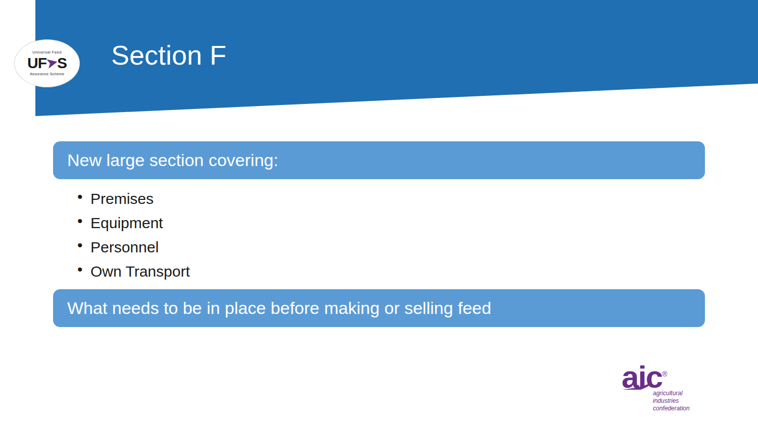Section F
Universal Feed UF➤S Assurance Scheme
New large section covering:
Premises
Equipment
Personnel
Own Transport
What needs to be in place before making or selling feed
aic®
agricultural
industries
confederation